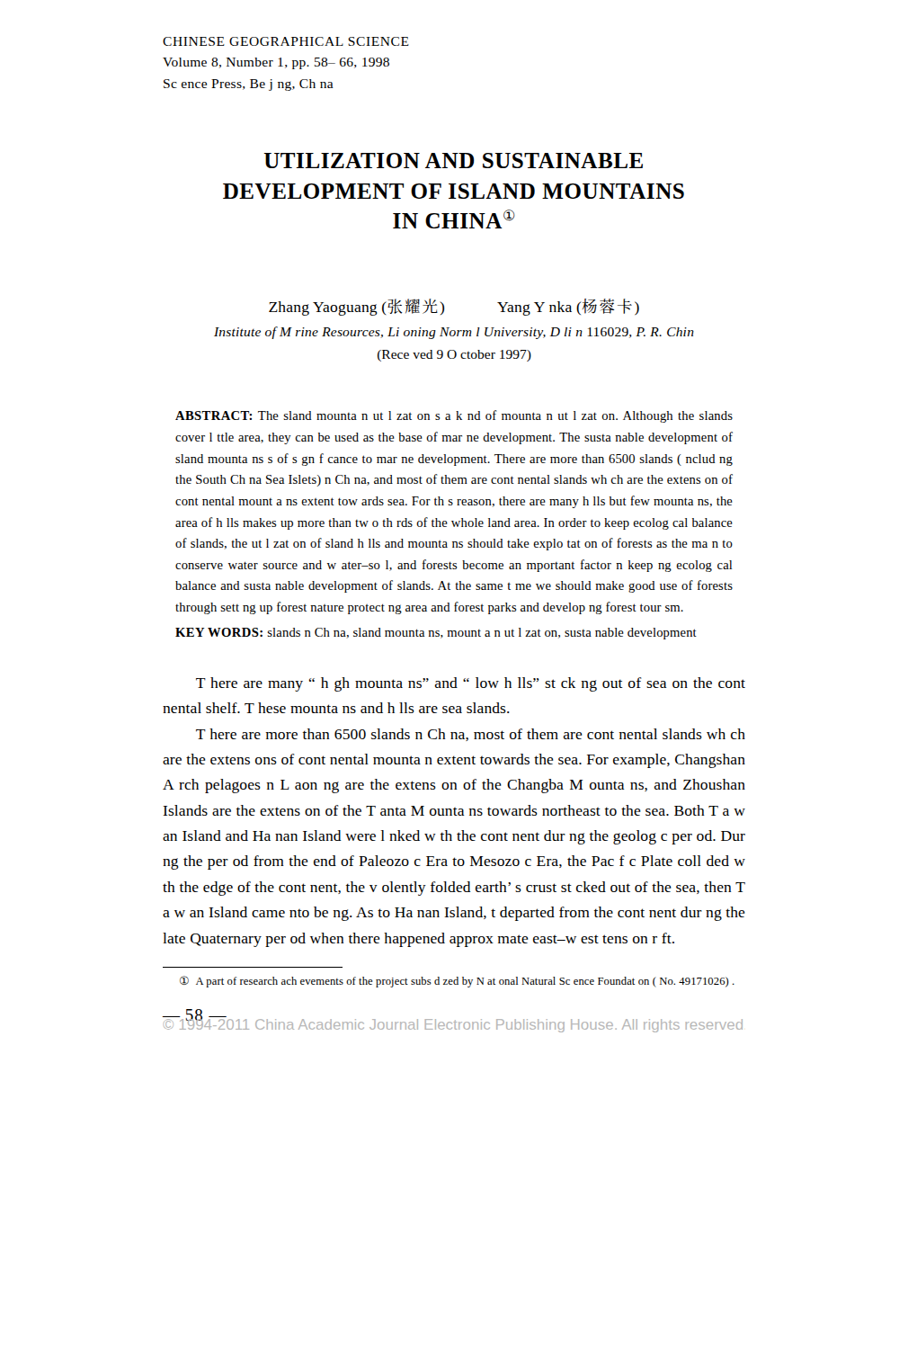CHINESE GEOGRAPHICAL SCIENCE
Volume 8, Number 1, pp. 58– 66, 1998
Sc ence Press, Be j ng, Ch na
UTILIZATION AND SUSTAINABLE
DEVELOPMENT OF ISLAND MOUNTAINS
IN CHINA①
Zhang Yaoguang (张耀光) Yang Y nka (杨蓉卡)
Institute of M rine Resources, Li oning Norm l University, D li n 116029, P. R. Chin
(Rece ved 9 O ctober 1997)
ABSTRACT: The sland mounta n ut l zat on s a k nd of mounta n ut l zat on. Although the slands cover l ttle area, they can be used as the base of mar ne development. The susta nable development of sland mounta ns s of s gn f cance to mar ne development. There are more than 6500 slands ( nclud ng the South Ch na Sea Islets) n Ch na, and most of them are cont nental slands wh ch are the extens on of cont nental mount a ns extent tow ards sea. For th s reason, there are many h lls but few mounta ns, the area of h lls makes up more than tw o th rds of the whole land area. In order to keep ecolog cal balance of slands, the ut l zat on of sland h lls and mounta ns should take explo tat on of forests as the ma n to conserve water source and w ater–so l, and forests become an mportant factor n keep ng ecolog cal balance and susta nable development of slands. At the same t me we should make good use of forests through sett ng up forest nature protect ng area and forest parks and develop ng forest tour sm.
KEY WORDS: slands n Ch na, sland mounta ns, mount a n ut l zat on, susta nable development
T here are many “ h gh mounta ns” and “ low h lls” st ck ng out of sea on the cont nental shelf. T hese mounta ns and h lls are sea slands.
T here are more than 6500 slands n Ch na, most of them are cont nental slands wh ch are the extens ons of cont nental mounta n extent towards the sea. For example, Changshan A rch pelagoes n L aon ng are the extens on of the Changba M ounta ns, and Zhoushan Islands are the extens on of the T anta M ounta ns towards northeast to the sea. Both T a w an Island and Ha nan Island were l nked w th the cont nent dur ng the geolog c per od. Dur ng the per od from the end of Paleozo c Era to Mesozo c Era, the Pac f c Plate coll ded w th the edge of the cont nent, the v olently folded earth’ s crust st cked out of the sea, then T a w an Island came nto be ng. As to Ha nan Island, t departed from the cont nent dur ng the late Quaternary per od when there happened approx mate east–w est tens on r ft.
① A part of research ach evements of the project subs d zed by N at onal Natural Sc ence Foundat on ( No. 49171026) .
— 58 —
© 1994-2011 China Academic Journal Electronic Publishing House. All rights reserved.http://w